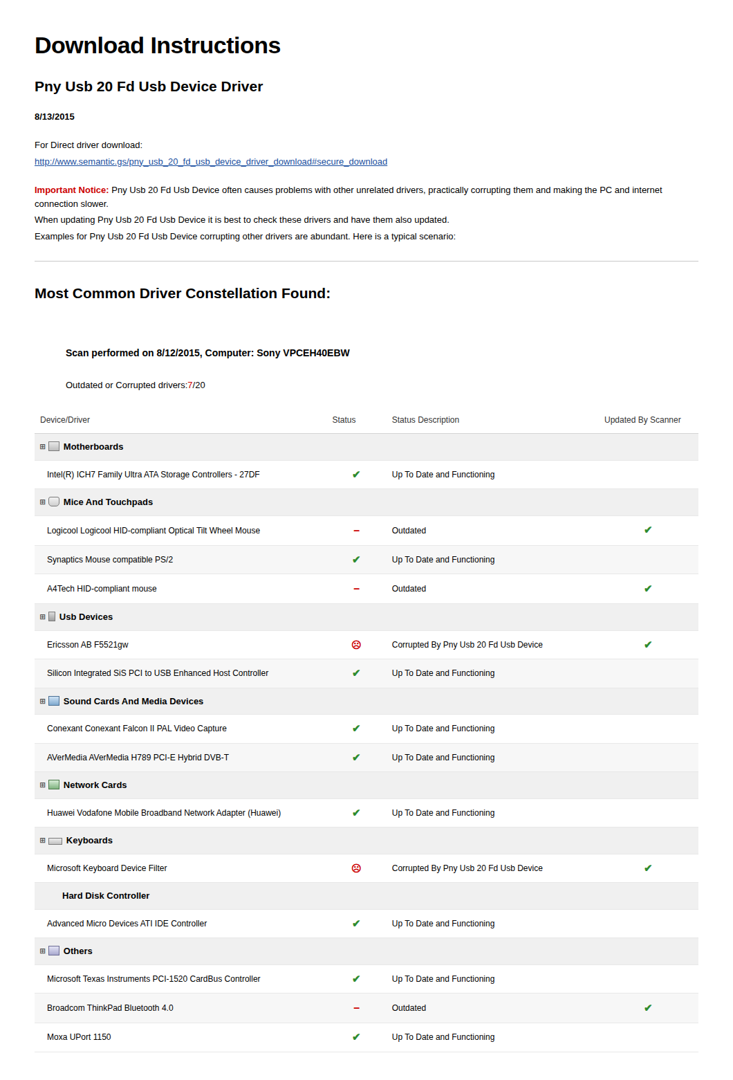Download Instructions
Pny Usb 20 Fd Usb Device Driver
8/13/2015
For Direct driver download:
http://www.semantic.gs/pny_usb_20_fd_usb_device_driver_download#secure_download
Important Notice: Pny Usb 20 Fd Usb Device often causes problems with other unrelated drivers, practically corrupting them and making the PC and internet connection slower.
When updating Pny Usb 20 Fd Usb Device it is best to check these drivers and have them also updated.
Examples for Pny Usb 20 Fd Usb Device corrupting other drivers are abundant. Here is a typical scenario:
Most Common Driver Constellation Found:
Scan performed on 8/12/2015, Computer: Sony VPCEH40EBW
Outdated or Corrupted drivers:7/20
| Device/Driver | Status | Status Description | Updated By Scanner |
| --- | --- | --- | --- |
| ⊞ Motherboards |
| Intel(R) ICH7 Family Ultra ATA Storage Controllers - 27DF | ✔ | Up To Date and Functioning | |
| ⊞ Mice And Touchpads |
| Logicool Logicool HID-compliant Optical Tilt Wheel Mouse | – | Outdated | ✔ |
| Synaptics Mouse compatible PS/2 | ✔ | Up To Date and Functioning | |
| A4Tech HID-compliant mouse | – | Outdated | ✔ |
| ⊞ Usb Devices |
| Ericsson AB F5521gw | ☹ | Corrupted By Pny Usb 20 Fd Usb Device | ✔ |
| Silicon Integrated SiS PCI to USB Enhanced Host Controller | ✔ | Up To Date and Functioning | |
| ⊞ Sound Cards And Media Devices |
| Conexant Conexant Falcon II PAL Video Capture | ✔ | Up To Date and Functioning | |
| AVerMedia AVerMedia H789 PCI-E Hybrid DVB-T | ✔ | Up To Date and Functioning | |
| ⊞ Network Cards |
| Huawei Vodafone Mobile Broadband Network Adapter (Huawei) | ✔ | Up To Date and Functioning | |
| ⊞ Keyboards |
| Microsoft Keyboard Device Filter | ☹ | Corrupted By Pny Usb 20 Fd Usb Device | ✔ |
| Hard Disk Controller |
| Advanced Micro Devices ATI IDE Controller | ✔ | Up To Date and Functioning | |
| ⊞ Others |
| Microsoft Texas Instruments PCI-1520 CardBus Controller | ✔ | Up To Date and Functioning | |
| Broadcom ThinkPad Bluetooth 4.0 | – | Outdated | ✔ |
| Moxa UPort 1150 | ✔ | Up To Date and Functioning | |